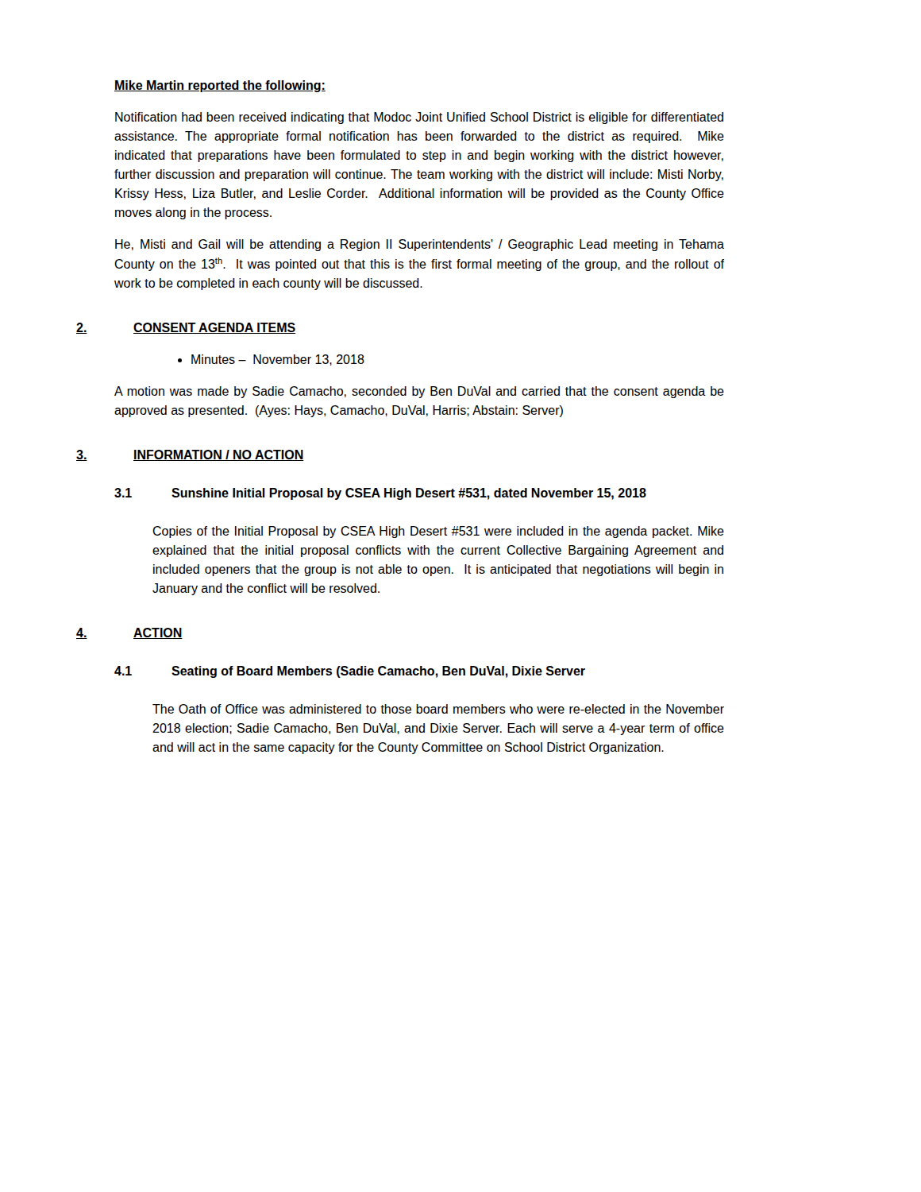Mike Martin reported the following:
Notification had been received indicating that Modoc Joint Unified School District is eligible for differentiated assistance. The appropriate formal notification has been forwarded to the district as required. Mike indicated that preparations have been formulated to step in and begin working with the district however, further discussion and preparation will continue. The team working with the district will include: Misti Norby, Krissy Hess, Liza Butler, and Leslie Corder. Additional information will be provided as the County Office moves along in the process.
He, Misti and Gail will be attending a Region II Superintendents' / Geographic Lead meeting in Tehama County on the 13th. It was pointed out that this is the first formal meeting of the group, and the rollout of work to be completed in each county will be discussed.
2.
CONSENT AGENDA ITEMS
Minutes – November 13, 2018
A motion was made by Sadie Camacho, seconded by Ben DuVal and carried that the consent agenda be approved as presented. (Ayes: Hays, Camacho, DuVal, Harris; Abstain: Server)
3.
INFORMATION / NO ACTION
3.1
Sunshine Initial Proposal by CSEA High Desert #531, dated November 15, 2018
Copies of the Initial Proposal by CSEA High Desert #531 were included in the agenda packet. Mike explained that the initial proposal conflicts with the current Collective Bargaining Agreement and included openers that the group is not able to open. It is anticipated that negotiations will begin in January and the conflict will be resolved.
4.
ACTION
4.1
Seating of Board Members (Sadie Camacho, Ben DuVal, Dixie Server
The Oath of Office was administered to those board members who were re-elected in the November 2018 election; Sadie Camacho, Ben DuVal, and Dixie Server. Each will serve a 4-year term of office and will act in the same capacity for the County Committee on School District Organization.